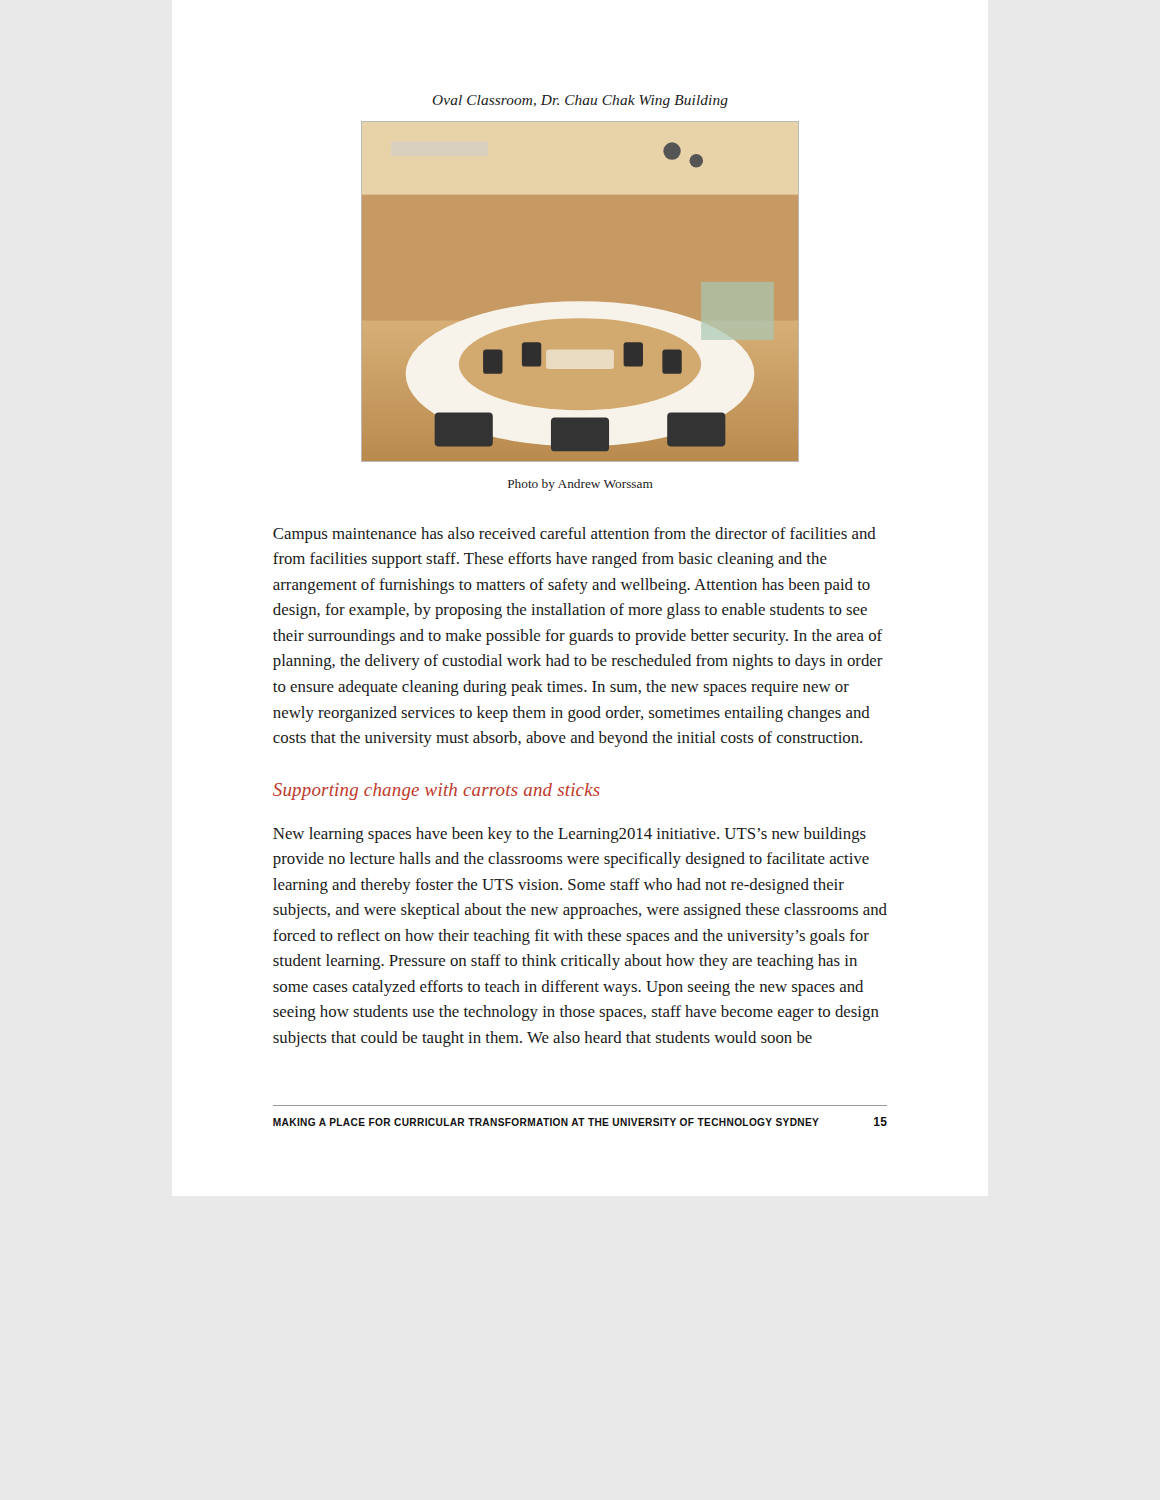Oval Classroom, Dr. Chau Chak Wing Building
Photo by Andrew Worssam
Campus maintenance has also received careful attention from the director of facilities and from facilities support staff. These efforts have ranged from basic cleaning and the arrangement of furnishings to matters of safety and wellbeing. Attention has been paid to design, for example, by proposing the installation of more glass to enable students to see their surroundings and to make possible for guards to provide better security. In the area of planning, the delivery of custodial work had to be rescheduled from nights to days in order to ensure adequate cleaning during peak times. In sum, the new spaces require new or newly reorganized services to keep them in good order, sometimes entailing changes and costs that the university must absorb, above and beyond the initial costs of construction.
Supporting change with carrots and sticks
New learning spaces have been key to the Learning2014 initiative. UTS’s new buildings provide no lecture halls and the classrooms were specifically designed to facilitate active learning and thereby foster the UTS vision. Some staff who had not re-designed their subjects, and were skeptical about the new approaches, were assigned these classrooms and forced to reflect on how their teaching fit with these spaces and the university’s goals for student learning. Pressure on staff to think critically about how they are teaching has in some cases catalyzed efforts to teach in different ways. Upon seeing the new spaces and seeing how students use the technology in those spaces, staff have become eager to design subjects that could be taught in them. We also heard that students would soon be
Making a place for curricular transformation at the University of Technology Sydney 15